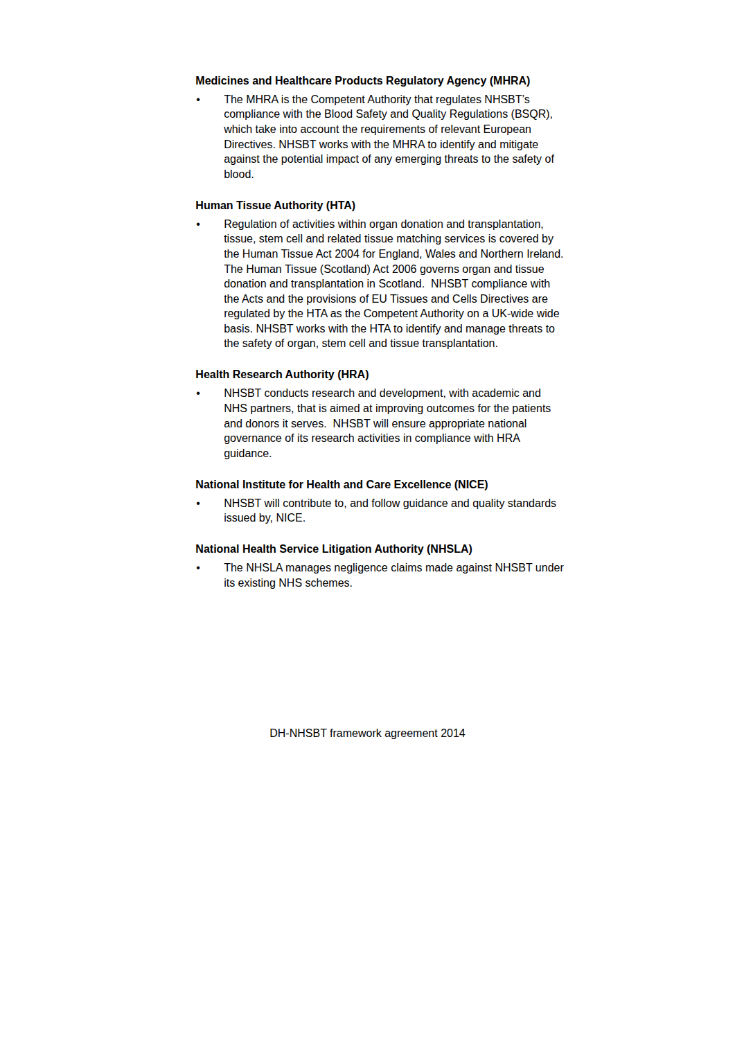Medicines and Healthcare Products Regulatory Agency (MHRA)
The MHRA is the Competent Authority that regulates NHSBT’s compliance with the Blood Safety and Quality Regulations (BSQR), which take into account the requirements of relevant European Directives. NHSBT works with the MHRA to identify and mitigate against the potential impact of any emerging threats to the safety of blood.
Human Tissue Authority (HTA)
Regulation of activities within organ donation and transplantation, tissue, stem cell and related tissue matching services is covered by the Human Tissue Act 2004 for England, Wales and Northern Ireland. The Human Tissue (Scotland) Act 2006 governs organ and tissue donation and transplantation in Scotland. NHSBT compliance with the Acts and the provisions of EU Tissues and Cells Directives are regulated by the HTA as the Competent Authority on a UK-wide wide basis. NHSBT works with the HTA to identify and manage threats to the safety of organ, stem cell and tissue transplantation.
Health Research Authority (HRA)
NHSBT conducts research and development, with academic and NHS partners, that is aimed at improving outcomes for the patients and donors it serves. NHSBT will ensure appropriate national governance of its research activities in compliance with HRA guidance.
National Institute for Health and Care Excellence (NICE)
NHSBT will contribute to, and follow guidance and quality standards issued by, NICE.
National Health Service Litigation Authority (NHSLA)
The NHSLA manages negligence claims made against NHSBT under its existing NHS schemes.
DH-NHSBT framework agreement 2014